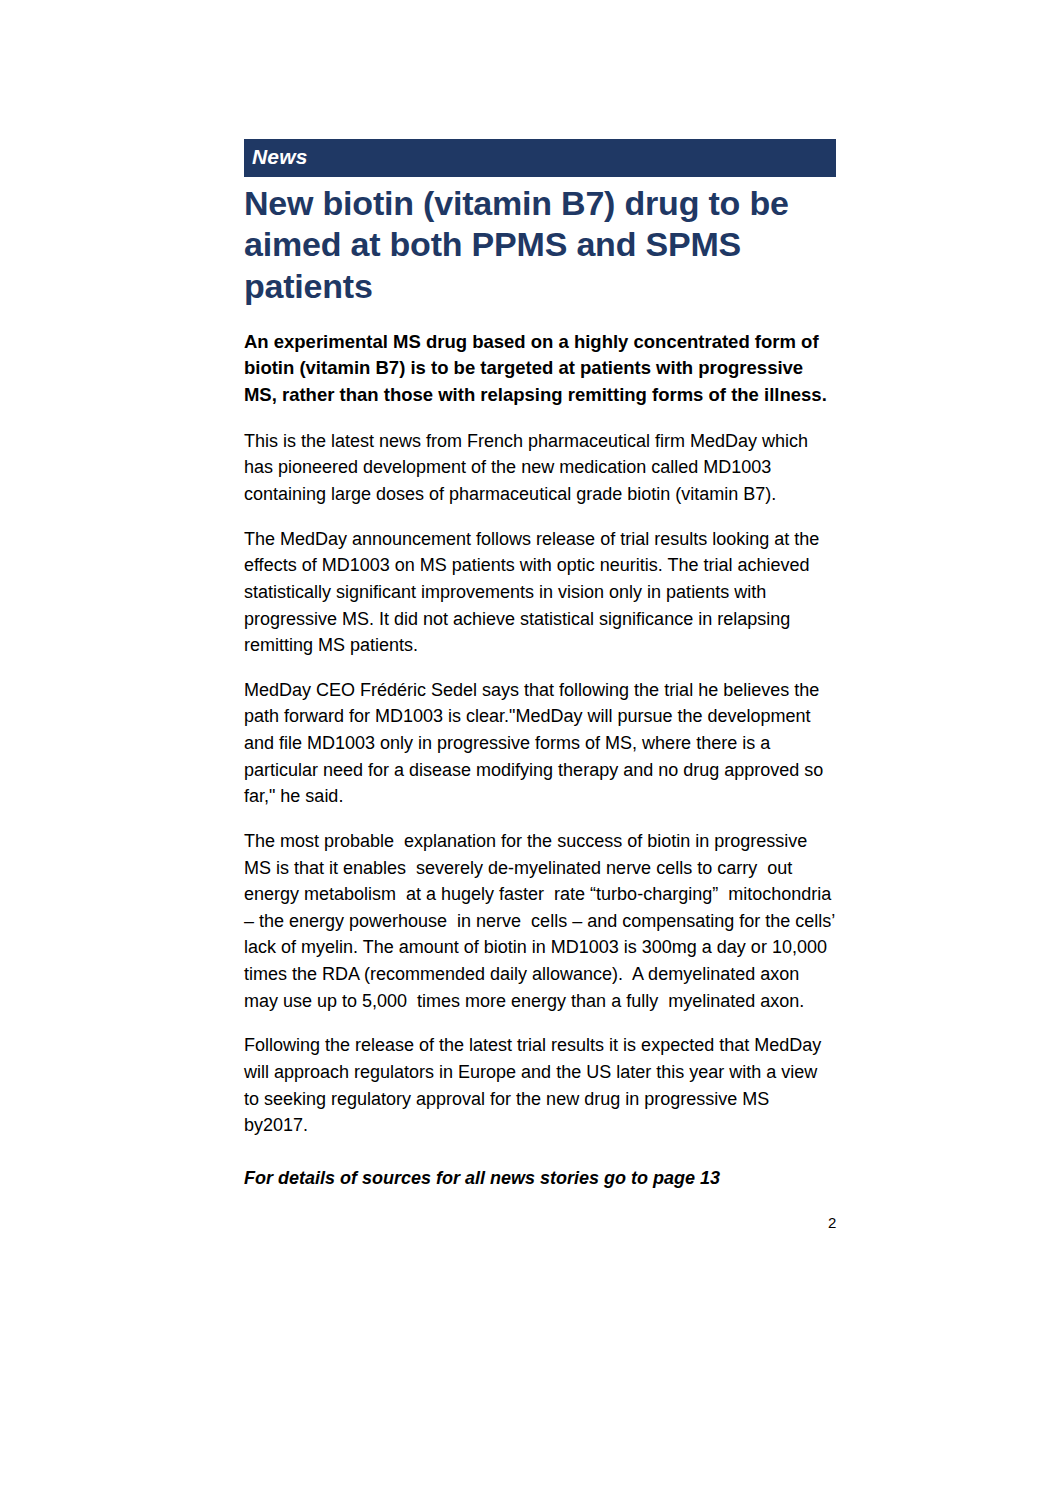News
New biotin (vitamin B7) drug to be aimed at both PPMS and SPMS patients
An experimental MS drug based on a highly concentrated form of biotin (vitamin B7) is to be targeted at patients with progressive MS, rather than those with relapsing remitting forms of the illness.
This is the latest news from French pharmaceutical firm MedDay which has pioneered development of the new medication called MD1003 containing large doses of pharmaceutical grade biotin (vitamin B7).
The MedDay announcement follows release of trial results looking at the effects of MD1003 on MS patients with optic neuritis. The trial achieved statistically significant improvements in vision only in patients with progressive MS. It did not achieve statistical significance in relapsing remitting MS patients.
MedDay CEO Frédéric Sedel says that following the trial he believes the path forward for MD1003 is clear."MedDay will pursue the development and file MD1003 only in progressive forms of MS, where there is a particular need for a disease modifying therapy and no drug approved so far," he said.
The most probable explanation for the success of biotin in progressive MS is that it enables severely de-myelinated nerve cells to carry out energy metabolism at a hugely faster rate “turbo-charging” mitochondria – the energy powerhouse in nerve cells – and compensating for the cells’ lack of myelin. The amount of biotin in MD1003 is 300mg a day or 10,000 times the RDA (recommended daily allowance). A demyelinated axon may use up to 5,000 times more energy than a fully myelinated axon.
Following the release of the latest trial results it is expected that MedDay will approach regulators in Europe and the US later this year with a view to seeking regulatory approval for the new drug in progressive MS by2017.
For details of sources for all news stories go to page 13
2